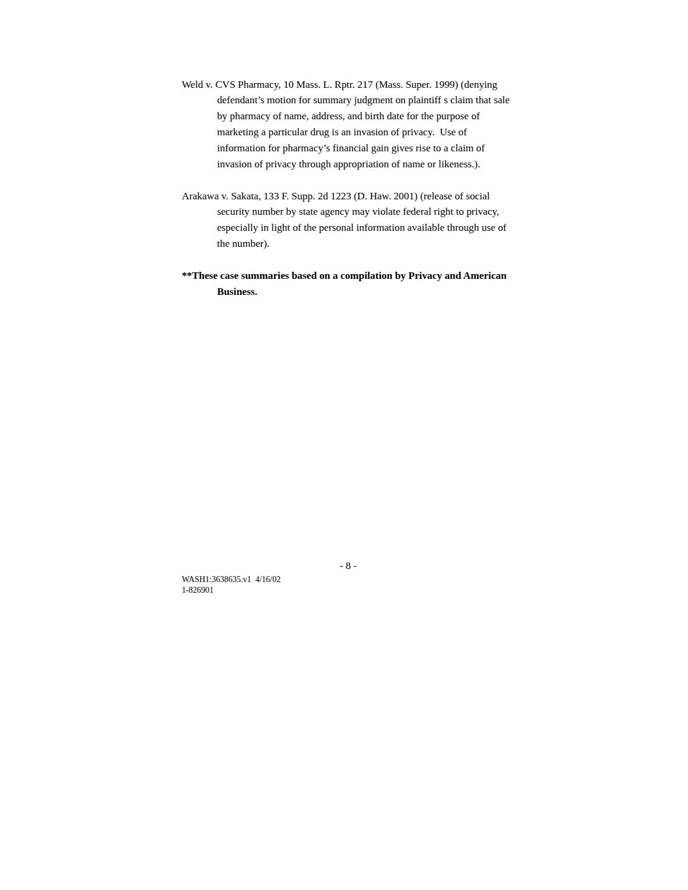Weld v. CVS Pharmacy, 10 Mass. L. Rptr. 217 (Mass. Super. 1999) (denying defendant’s motion for summary judgment on plaintiff s claim that sale by pharmacy of name, address, and birth date for the purpose of marketing a particular drug is an invasion of privacy. Use of information for pharmacy’s financial gain gives rise to a claim of invasion of privacy through appropriation of name or likeness.).
Arakawa v. Sakata, 133 F. Supp. 2d 1223 (D. Haw. 2001) (release of social security number by state agency may violate federal right to privacy, especially in light of the personal information available through use of the number).
**These case summaries based on a compilation by Privacy and American Business.
- 8 -
WASH1:3638635.v1 4/16/02
1-826901